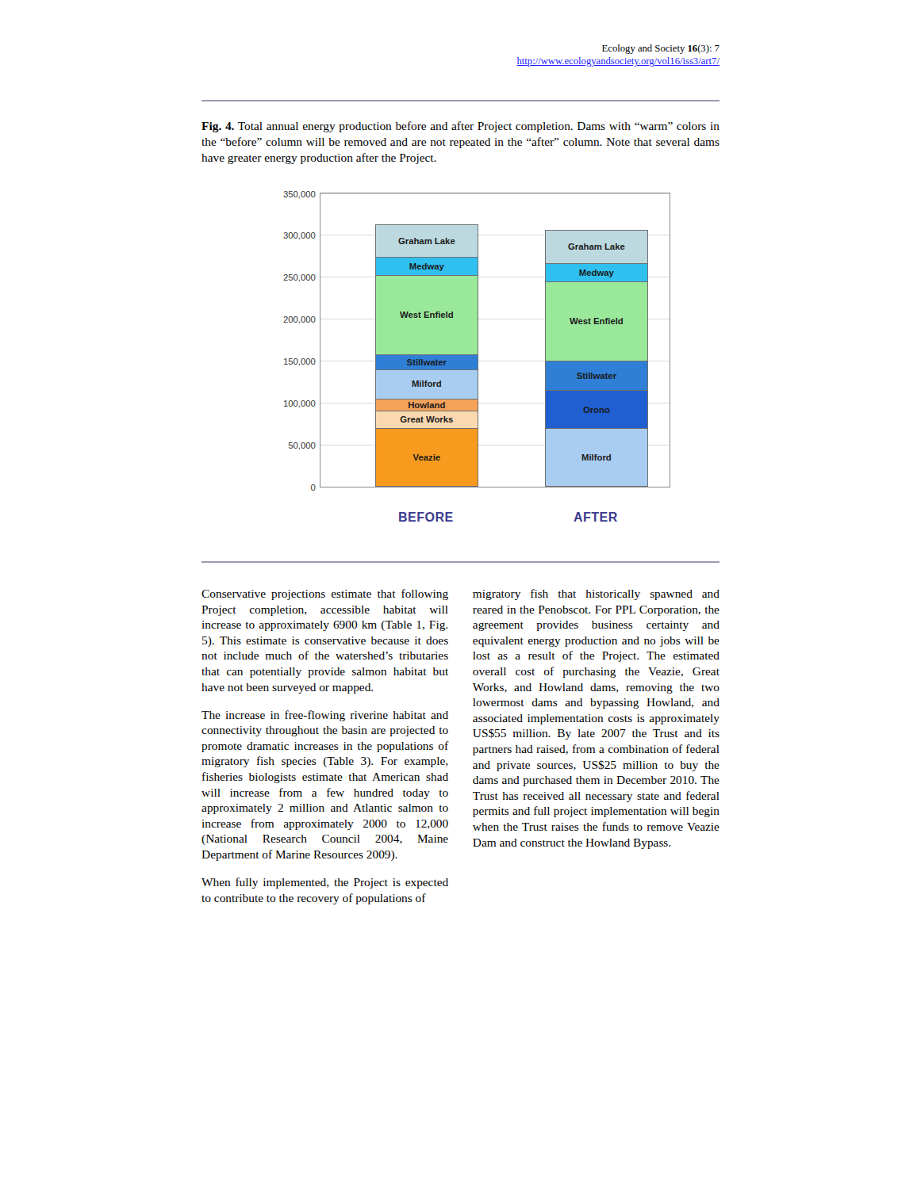Ecology and Society 16(3): 7
http://www.ecologyandsociety.org/vol16/iss3/art7/
Fig. 4. Total annual energy production before and after Project completion. Dams with “warm” colors in the “before” column will be removed and are not repeated in the “after” column. Note that several dams have greater energy production after the Project.
Annual Energy Generation (MWh)
350,000
300,000
250,000
200,000
150,000
100,000
50,000
0
Graham Lake
Medway
West Enfield
Stillwater
Milford
Howland
Great Works
Veazie
Graham Lake
Medway
West Enfield
Stillwater
Orono
Milford
BEFORE
AFTER
Conservative projections estimate that following Project completion, accessible habitat will increase to approximately 6900 km (Table 1, Fig. 5). This estimate is conservative because it does not include much of the watershed’s tributaries that can potentially provide salmon habitat but have not been surveyed or mapped.
The increase in free-flowing riverine habitat and connectivity throughout the basin are projected to promote dramatic increases in the populations of migratory fish species (Table 3). For example, fisheries biologists estimate that American shad will increase from a few hundred today to approximately 2 million and Atlantic salmon to increase from approximately 2000 to 12,000 (National Research Council 2004, Maine Department of Marine Resources 2009).
When fully implemented, the Project is expected to contribute to the recovery of populations of
migratory fish that historically spawned and reared in the Penobscot. For PPL Corporation, the agreement provides business certainty and equivalent energy production and no jobs will be lost as a result of the Project. The estimated overall cost of purchasing the Veazie, Great Works, and Howland dams, removing the two lowermost dams and bypassing Howland, and associated implementation costs is approximately US$55 million. By late 2007 the Trust and its partners had raised, from a combination of federal and private sources, US$25 million to buy the dams and purchased them in December 2010. The Trust has received all necessary state and federal permits and full project implementation will begin when the Trust raises the funds to remove Veazie Dam and construct the Howland Bypass.